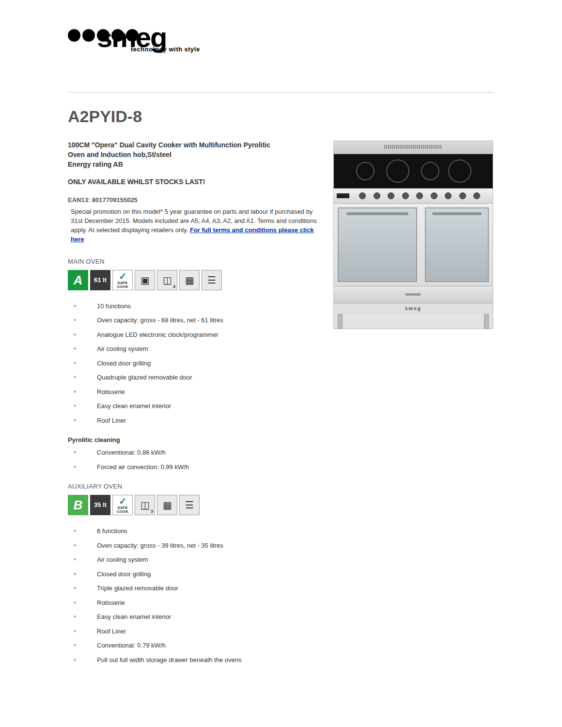smeg
technology with style
A2PYID-8
100CM "Opera" Dual Cavity Cooker with Multifunction Pyrolitic
Oven and Induction hob,St/steel
Energy rating AB
ONLY AVAILABLE WHILST STOCKS LAST!
EAN13: 8017709155025
Special promotion on this model* 5 year guarantee on parts and labour if purchased by 31st December 2015. Models included are A5, A4, A3, A2, and A1. Terms and conditions apply. At selected displaying retailers only. For full terms and conditions please click here
MAIN OVEN
A 61 lt ✓SAFE COOK ▣ ◫4 ▦ ☰
10 functions
Oven capacity: gross - 68 litres, net - 61 litres
Analogue LED electronic clock/programmer
Air cooling system
Closed door grilling
Quadruple glazed removable door
Rotisserie
Easy clean enamel interior
Roof Liner
Pyrolitic cleaning
Conventional: 0.86 kW/h
Forced air convection: 0.99 kW/h
AUXILIARY OVEN
B 35 lt ✓SAFE COOK ◫3 ▦ ☰
6 functions
Oven capacity: gross - 39 litres, net - 35 litres
Air cooling system
Closed door grilling
Triple glazed removable door
Rotisserie
Easy clean enamel interior
Roof Liner
Conventional: 0.79 kW/h
Pull out full width storage drawer beneath the ovens
smeg